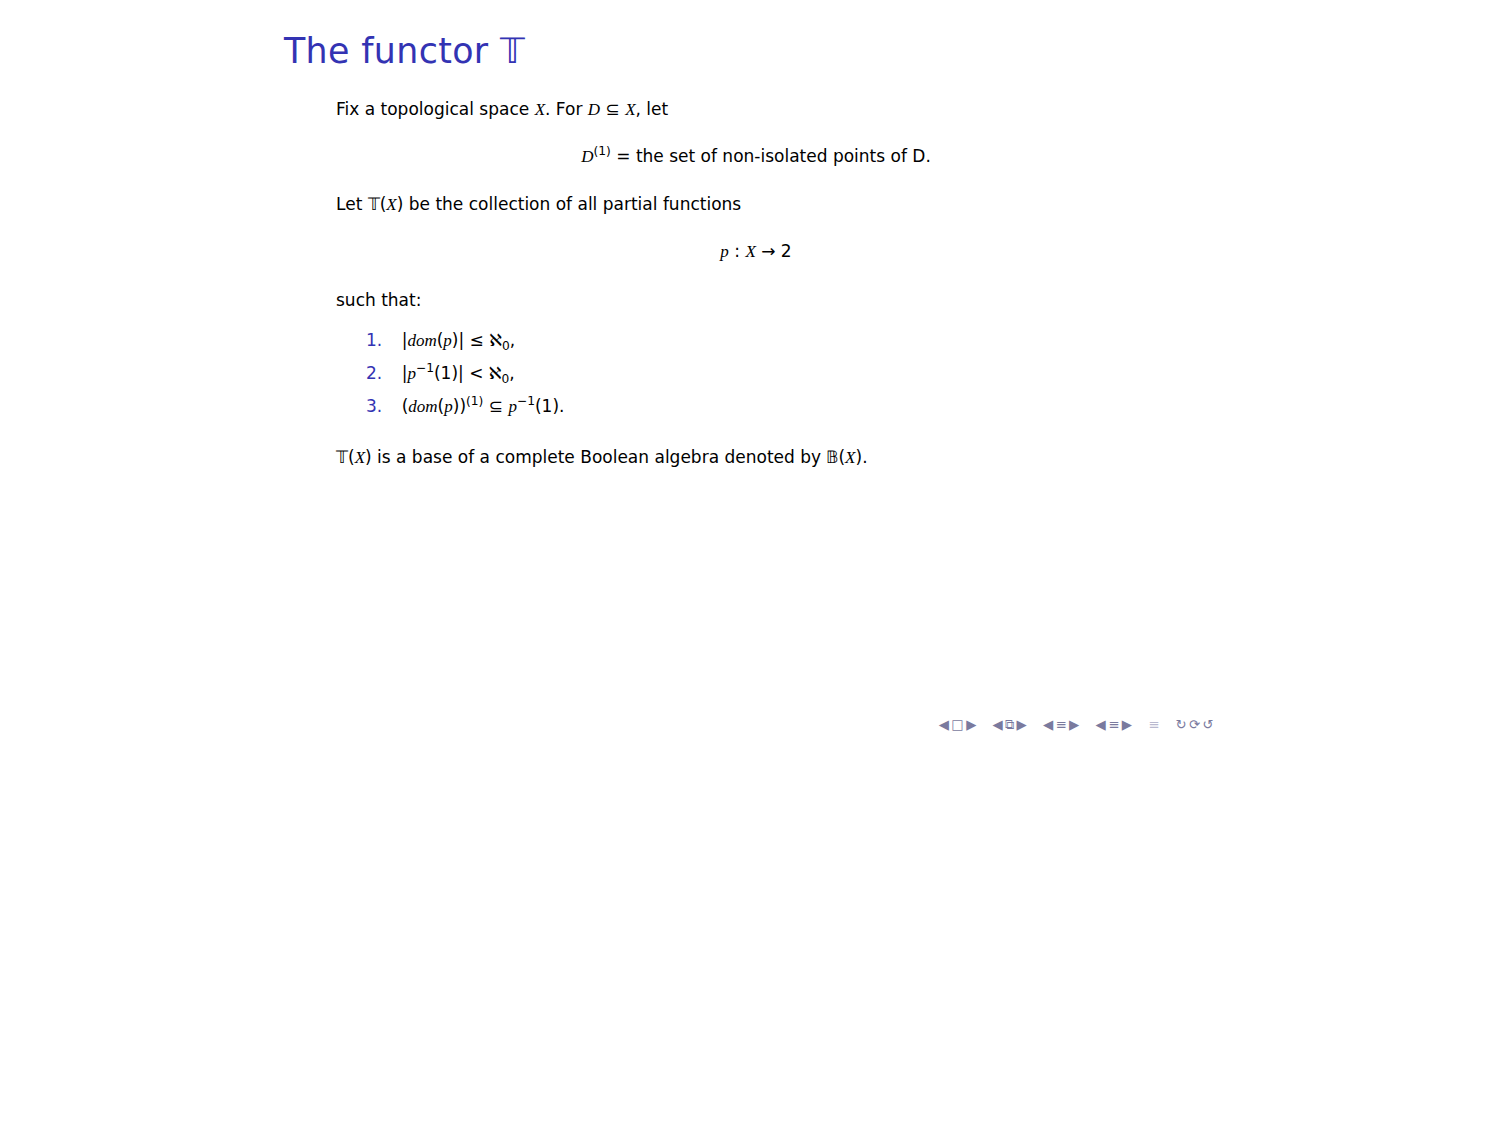The functor 𝕋
Fix a topological space X. For D ⊆ X, let
D(1) = the set of non-isolated points of D.
Let 𝕋(X) be the collection of all partial functions
p : X → 2
such that:
|dom(p)| ≤ ℵ0,
|p−1(1)| < ℵ0,
(dom(p))(1) ⊆ p−1(1).
𝕋(X) is a base of a complete Boolean algebra denoted by 𝔹(X).
◀□▶ ◀⧉▶ ◀≡▶ ◀≡▶ ≡ ↻⟳↺